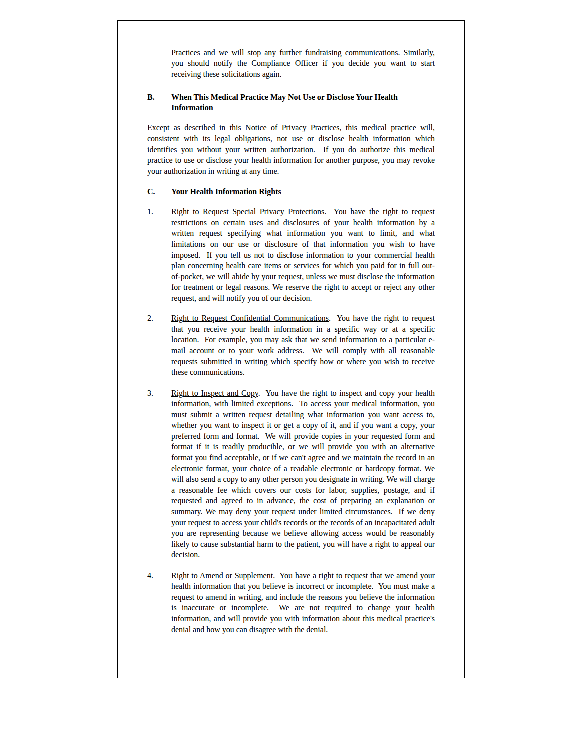Practices and we will stop any further fundraising communications. Similarly, you should notify the Compliance Officer if you decide you want to start receiving these solicitations again.
B. When This Medical Practice May Not Use or Disclose Your Health Information
Except as described in this Notice of Privacy Practices, this medical practice will, consistent with its legal obligations, not use or disclose health information which identifies you without your written authorization. If you do authorize this medical practice to use or disclose your health information for another purpose, you may revoke your authorization in writing at any time.
C. Your Health Information Rights
Right to Request Special Privacy Protections. You have the right to request restrictions on certain uses and disclosures of your health information by a written request specifying what information you want to limit, and what limitations on our use or disclosure of that information you wish to have imposed. If you tell us not to disclose information to your commercial health plan concerning health care items or services for which you paid for in full out-of-pocket, we will abide by your request, unless we must disclose the information for treatment or legal reasons. We reserve the right to accept or reject any other request, and will notify you of our decision.
Right to Request Confidential Communications. You have the right to request that you receive your health information in a specific way or at a specific location. For example, you may ask that we send information to a particular e-mail account or to your work address. We will comply with all reasonable requests submitted in writing which specify how or where you wish to receive these communications.
Right to Inspect and Copy. You have the right to inspect and copy your health information, with limited exceptions. To access your medical information, you must submit a written request detailing what information you want access to, whether you want to inspect it or get a copy of it, and if you want a copy, your preferred form and format. We will provide copies in your requested form and format if it is readily producible, or we will provide you with an alternative format you find acceptable, or if we can't agree and we maintain the record in an electronic format, your choice of a readable electronic or hardcopy format. We will also send a copy to any other person you designate in writing. We will charge a reasonable fee which covers our costs for labor, supplies, postage, and if requested and agreed to in advance, the cost of preparing an explanation or summary. We may deny your request under limited circumstances. If we deny your request to access your child's records or the records of an incapacitated adult you are representing because we believe allowing access would be reasonably likely to cause substantial harm to the patient, you will have a right to appeal our decision.
Right to Amend or Supplement. You have a right to request that we amend your health information that you believe is incorrect or incomplete. You must make a request to amend in writing, and include the reasons you believe the information is inaccurate or incomplete. We are not required to change your health information, and will provide you with information about this medical practice's denial and how you can disagree with the denial.